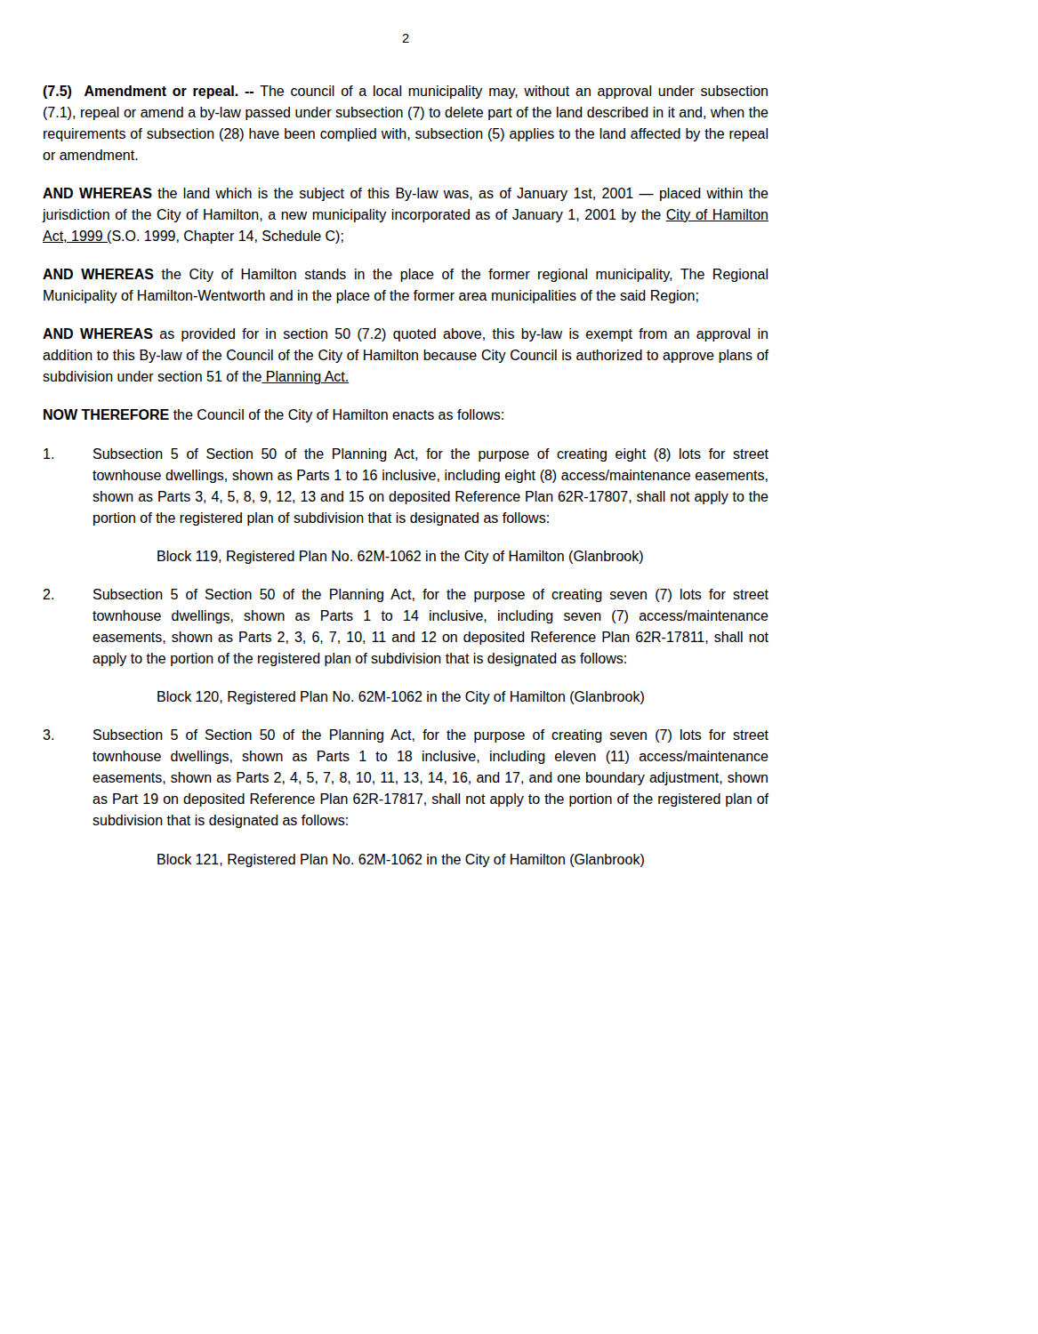2
(7.5) Amendment or repeal. -- The council of a local municipality may, without an approval under subsection (7.1), repeal or amend a by-law passed under subsection (7) to delete part of the land described in it and, when the requirements of subsection (28) have been complied with, subsection (5) applies to the land affected by the repeal or amendment.
AND WHEREAS the land which is the subject of this By-law was, as of January 1st, 2001 — placed within the jurisdiction of the City of Hamilton, a new municipality incorporated as of January 1, 2001 by the City of Hamilton Act, 1999 (S.O. 1999, Chapter 14, Schedule C);
AND WHEREAS the City of Hamilton stands in the place of the former regional municipality, The Regional Municipality of Hamilton-Wentworth and in the place of the former area municipalities of the said Region;
AND WHEREAS as provided for in section 50 (7.2) quoted above, this by-law is exempt from an approval in addition to this By-law of the Council of the City of Hamilton because City Council is authorized to approve plans of subdivision under section 51 of the Planning Act.
NOW THEREFORE the Council of the City of Hamilton enacts as follows:
Subsection 5 of Section 50 of the Planning Act, for the purpose of creating eight (8) lots for street townhouse dwellings, shown as Parts 1 to 16 inclusive, including eight (8) access/maintenance easements, shown as Parts 3, 4, 5, 8, 9, 12, 13 and 15 on deposited Reference Plan 62R-17807, shall not apply to the portion of the registered plan of subdivision that is designated as follows:
Block 119, Registered Plan No. 62M-1062 in the City of Hamilton (Glanbrook)
Subsection 5 of Section 50 of the Planning Act, for the purpose of creating seven (7) lots for street townhouse dwellings, shown as Parts 1 to 14 inclusive, including seven (7) access/maintenance easements, shown as Parts 2, 3, 6, 7, 10, 11 and 12 on deposited Reference Plan 62R-17811, shall not apply to the portion of the registered plan of subdivision that is designated as follows:
Block 120, Registered Plan No. 62M-1062 in the City of Hamilton (Glanbrook)
Subsection 5 of Section 50 of the Planning Act, for the purpose of creating seven (7) lots for street townhouse dwellings, shown as Parts 1 to 18 inclusive, including eleven (11) access/maintenance easements, shown as Parts 2, 4, 5, 7, 8, 10, 11, 13, 14, 16, and 17, and one boundary adjustment, shown as Part 19 on deposited Reference Plan 62R-17817, shall not apply to the portion of the registered plan of subdivision that is designated as follows:
Block 121, Registered Plan No. 62M-1062 in the City of Hamilton (Glanbrook)